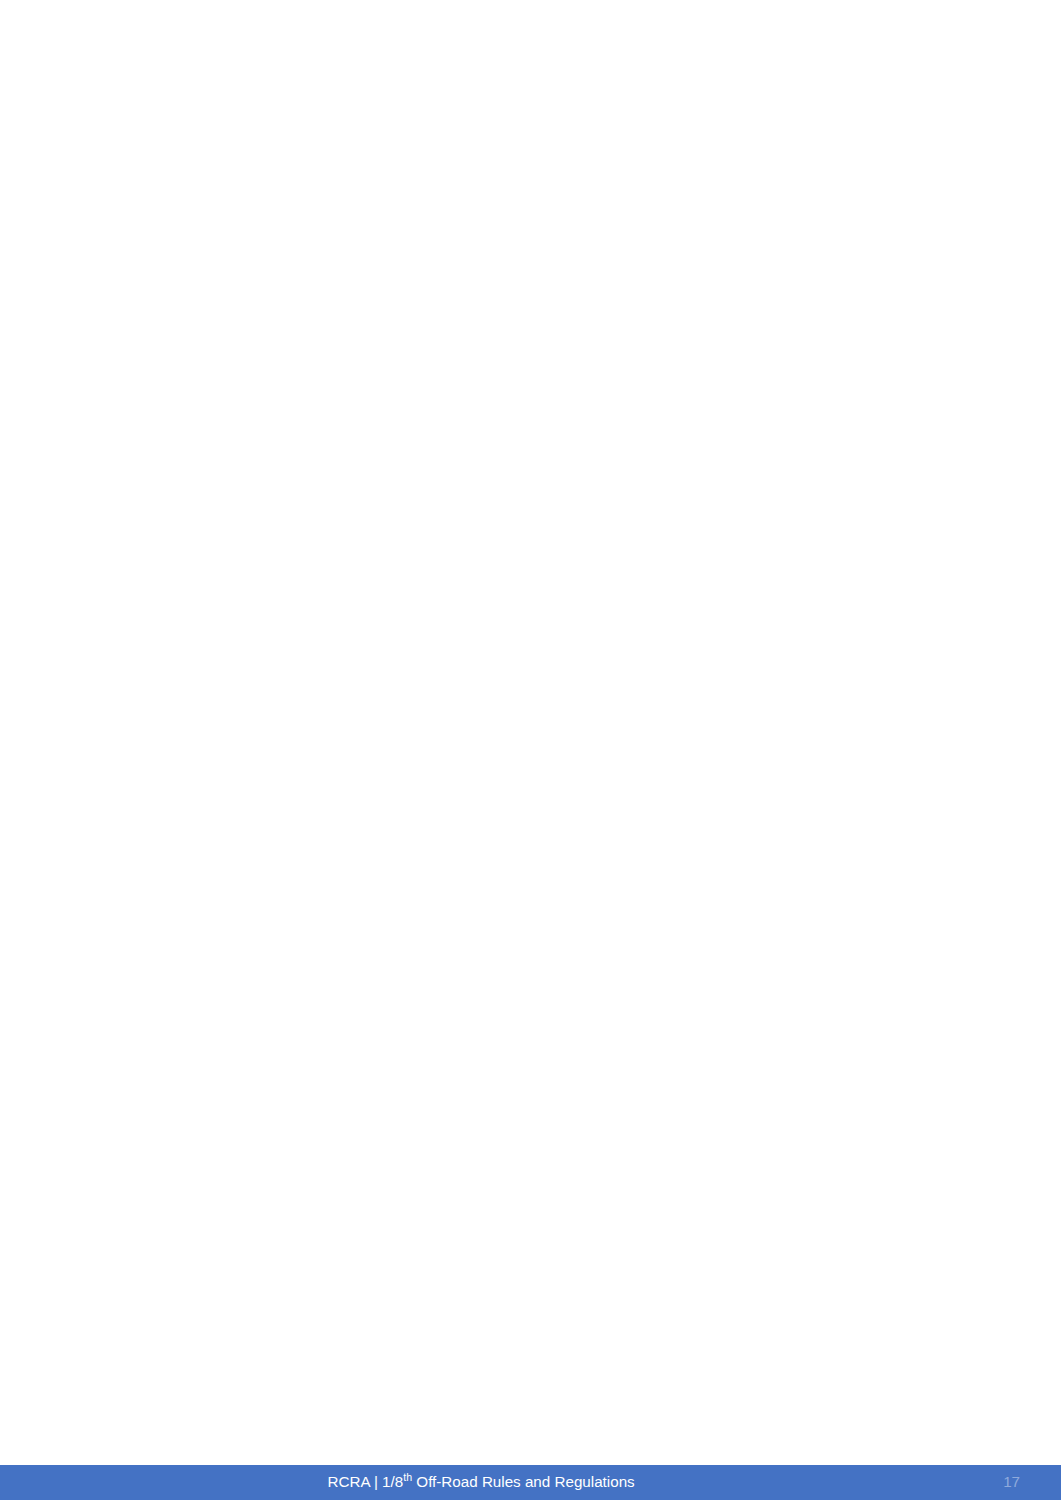RCRA | 1/8th Off-Road Rules and Regulations
17